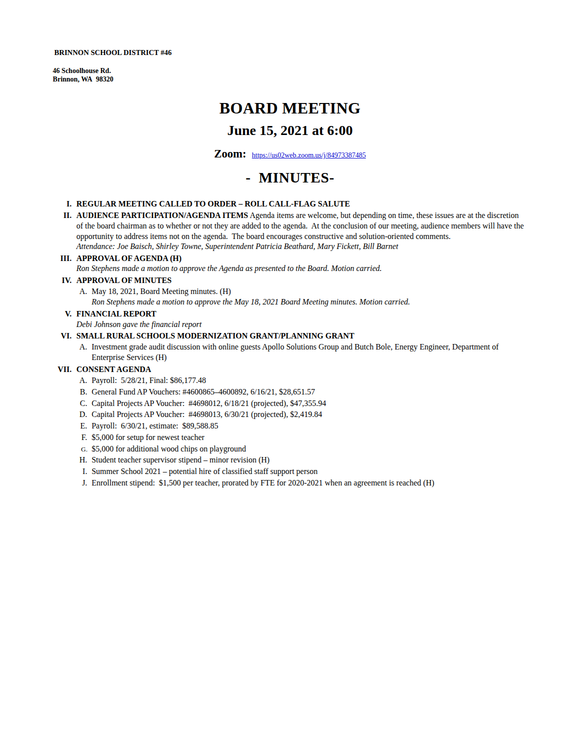BRINNON SCHOOL DISTRICT #46
46 Schoolhouse Rd.
Brinnon, WA 98320
BOARD MEETING
June 15, 2021 at 6:00
Zoom: https://us02web.zoom.us/j/84973387485
- MINUTES-
Regular meeting called to order – roll call-flag salute
Audience participation/agenda items Agenda items are welcome, but depending on time, these issues are at the discretion of the board chairman as to whether or not they are added to the agenda. At the conclusion of our meeting, audience members will have the opportunity to address items not on the agenda. The board encourages constructive and solution-oriented comments.
Attendance: Joe Baisch, Shirley Towne, Superintendent Patricia Beathard, Mary Fickett, Bill Barnet
Approval of agenda (H)
Ron Stephens made a motion to approve the Agenda as presented to the Board. Motion carried.
Approval of minutes
May 18, 2021, Board Meeting minutes. (H)
Ron Stephens made a motion to approve the May 18, 2021 Board Meeting minutes. Motion carried.
Financial report
Debi Johnson gave the financial report
Small rural schools modernization grant/planning grant
Investment grade audit discussion with online guests Apollo Solutions Group and Butch Bole, Energy Engineer, Department of Enterprise Services (H)
Consent agenda
Payroll: 5/28/21, Final: $86,177.48
General Fund AP Vouchers: #4600865–4600892, 6/16/21, $28,651.57
Capital Projects AP Voucher: #4698012, 6/18/21 (projected), $47,355.94
Capital Projects AP Voucher: #4698013, 6/30/21 (projected), $2,419.84
Payroll: 6/30/21, estimate: $89,588.85
$5,000 for setup for newest teacher
$5,000 for additional wood chips on playground
Student teacher supervisor stipend – minor revision (H)
Summer School 2021 – potential hire of classified staff support person
Enrollment stipend: $1,500 per teacher, prorated by FTE for 2020-2021 when an agreement is reached (H)